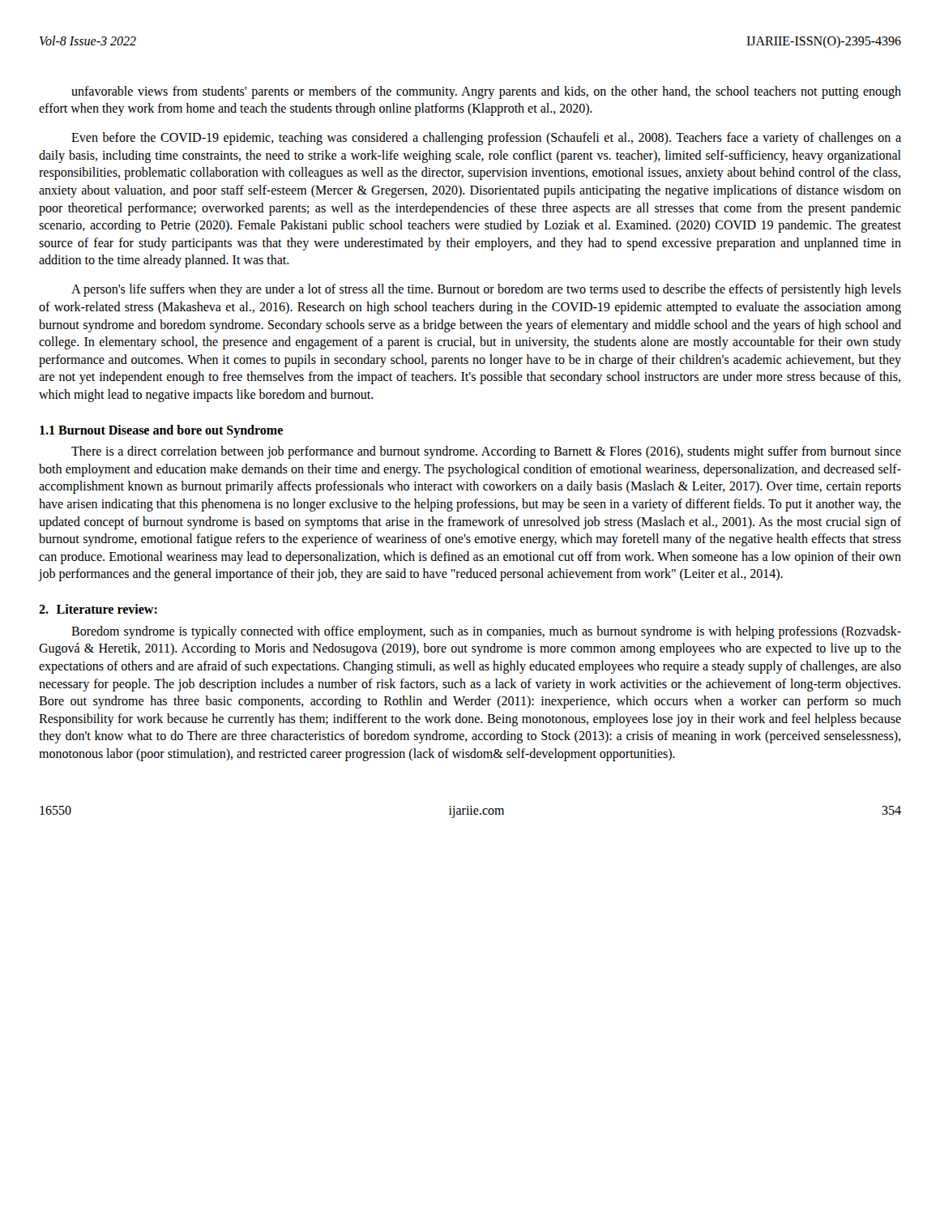Vol-8 Issue-3 2022
IJARIIE-ISSN(O)-2395-4396
unfavorable views from students' parents or members of the community. Angry parents and kids, on the other hand, the school teachers not putting enough effort when they work from home and teach the students through online platforms (Klapproth et al., 2020).
Even before the COVID-19 epidemic, teaching was considered a challenging profession (Schaufeli et al., 2008). Teachers face a variety of challenges on a daily basis, including time constraints, the need to strike a work-life weighing scale, role conflict (parent vs. teacher), limited self-sufficiency, heavy organizational responsibilities, problematic collaboration with colleagues as well as the director, supervision inventions, emotional issues, anxiety about behind control of the class, anxiety about valuation, and poor staff self-esteem (Mercer & Gregersen, 2020). Disorientated pupils anticipating the negative implications of distance wisdom on poor theoretical performance; overworked parents; as well as the interdependencies of these three aspects are all stresses that come from the present pandemic scenario, according to Petrie (2020). Female Pakistani public school teachers were studied by Loziak et al. Examined. (2020) COVID 19 pandemic. The greatest source of fear for study participants was that they were underestimated by their employers, and they had to spend excessive preparation and unplanned time in addition to the time already planned. It was that.
A person's life suffers when they are under a lot of stress all the time. Burnout or boredom are two terms used to describe the effects of persistently high levels of work-related stress (Makasheva et al., 2016). Research on high school teachers during in the COVID-19 epidemic attempted to evaluate the association among burnout syndrome and boredom syndrome. Secondary schools serve as a bridge between the years of elementary and middle school and the years of high school and college. In elementary school, the presence and engagement of a parent is crucial, but in university, the students alone are mostly accountable for their own study performance and outcomes. When it comes to pupils in secondary school, parents no longer have to be in charge of their children's academic achievement, but they are not yet independent enough to free themselves from the impact of teachers. It's possible that secondary school instructors are under more stress because of this, which might lead to negative impacts like boredom and burnout.
1.1 Burnout Disease and bore out Syndrome
There is a direct correlation between job performance and burnout syndrome. According to Barnett & Flores (2016), students might suffer from burnout since both employment and education make demands on their time and energy. The psychological condition of emotional weariness, depersonalization, and decreased self-accomplishment known as burnout primarily affects professionals who interact with coworkers on a daily basis (Maslach & Leiter, 2017). Over time, certain reports have arisen indicating that this phenomena is no longer exclusive to the helping professions, but may be seen in a variety of different fields. To put it another way, the updated concept of burnout syndrome is based on symptoms that arise in the framework of unresolved job stress (Maslach et al., 2001). As the most crucial sign of burnout syndrome, emotional fatigue refers to the experience of weariness of one's emotive energy, which may foretell many of the negative health effects that stress can produce. Emotional weariness may lead to depersonalization, which is defined as an emotional cut off from work. When someone has a low opinion of their own job performances and the general importance of their job, they are said to have "reduced personal achievement from work" (Leiter et al., 2014).
2. Literature review:
Boredom syndrome is typically connected with office employment, such as in companies, much as burnout syndrome is with helping professions (Rozvadsk-Gugová & Heretik, 2011). According to Moris and Nedosugova (2019), bore out syndrome is more common among employees who are expected to live up to the expectations of others and are afraid of such expectations. Changing stimuli, as well as highly educated employees who require a steady supply of challenges, are also necessary for people. The job description includes a number of risk factors, such as a lack of variety in work activities or the achievement of long-term objectives. Bore out syndrome has three basic components, according to Rothlin and Werder (2011): inexperience, which occurs when a worker can perform so much Responsibility for work because he currently has them; indifferent to the work done. Being monotonous, employees lose joy in their work and feel helpless because they don't know what to do There are three characteristics of boredom syndrome, according to Stock (2013): a crisis of meaning in work (perceived senselessness), monotonous labor (poor stimulation), and restricted career progression (lack of wisdom& self-development opportunities).
16550
ijariie.com
354